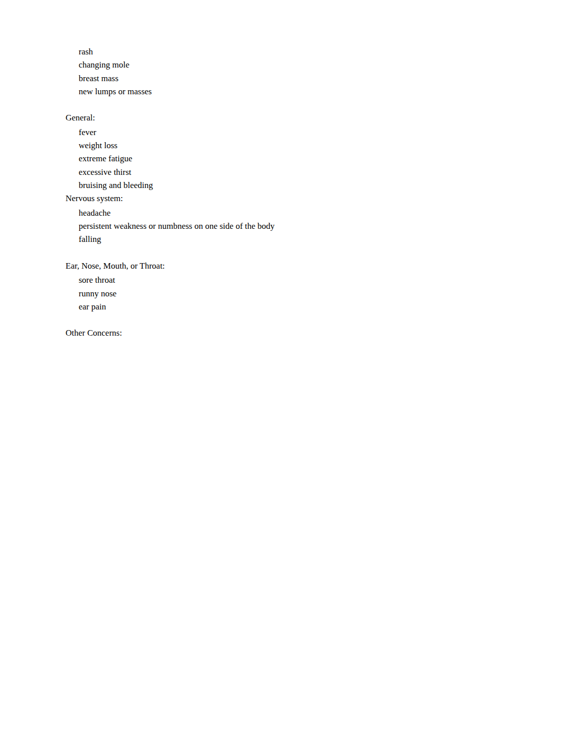rash
changing mole
breast mass
new lumps or masses
General:
fever
weight loss
extreme fatigue
excessive thirst
bruising and bleeding
Nervous system:
headache
persistent weakness or numbness on one side of the body
falling
Ear, Nose, Mouth, or Throat:
sore throat
runny nose
ear pain
Other Concerns: